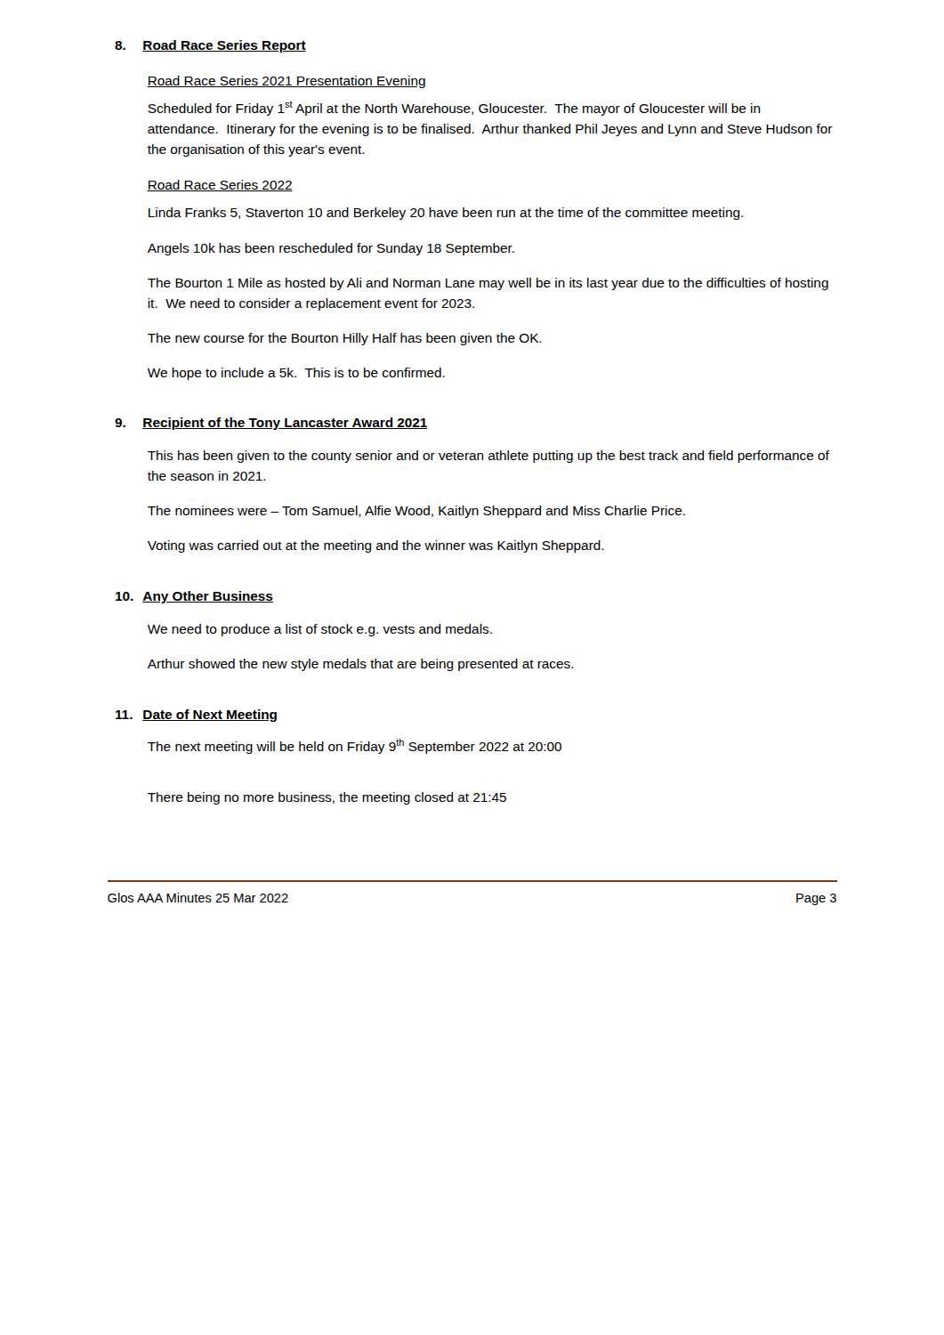Road Race Series Report
Road Race Series 2021 Presentation Evening
Scheduled for Friday 1st April at the North Warehouse, Gloucester. The mayor of Gloucester will be in attendance. Itinerary for the evening is to be finalised. Arthur thanked Phil Jeyes and Lynn and Steve Hudson for the organisation of this year's event.
Road Race Series 2022
Linda Franks 5, Staverton 10 and Berkeley 20 have been run at the time of the committee meeting.
Angels 10k has been rescheduled for Sunday 18 September.
The Bourton 1 Mile as hosted by Ali and Norman Lane may well be in its last year due to the difficulties of hosting it. We need to consider a replacement event for 2023.
The new course for the Bourton Hilly Half has been given the OK.
We hope to include a 5k. This is to be confirmed.
Recipient of the Tony Lancaster Award 2021
This has been given to the county senior and or veteran athlete putting up the best track and field performance of the season in 2021.
The nominees were – Tom Samuel, Alfie Wood, Kaitlyn Sheppard and Miss Charlie Price.
Voting was carried out at the meeting and the winner was Kaitlyn Sheppard.
Any Other Business
We need to produce a list of stock e.g. vests and medals.
Arthur showed the new style medals that are being presented at races.
Date of Next Meeting
The next meeting will be held on Friday 9th September 2022 at 20:00
There being no more business, the meeting closed at 21:45
Glos AAA Minutes 25 Mar 2022 Page 3